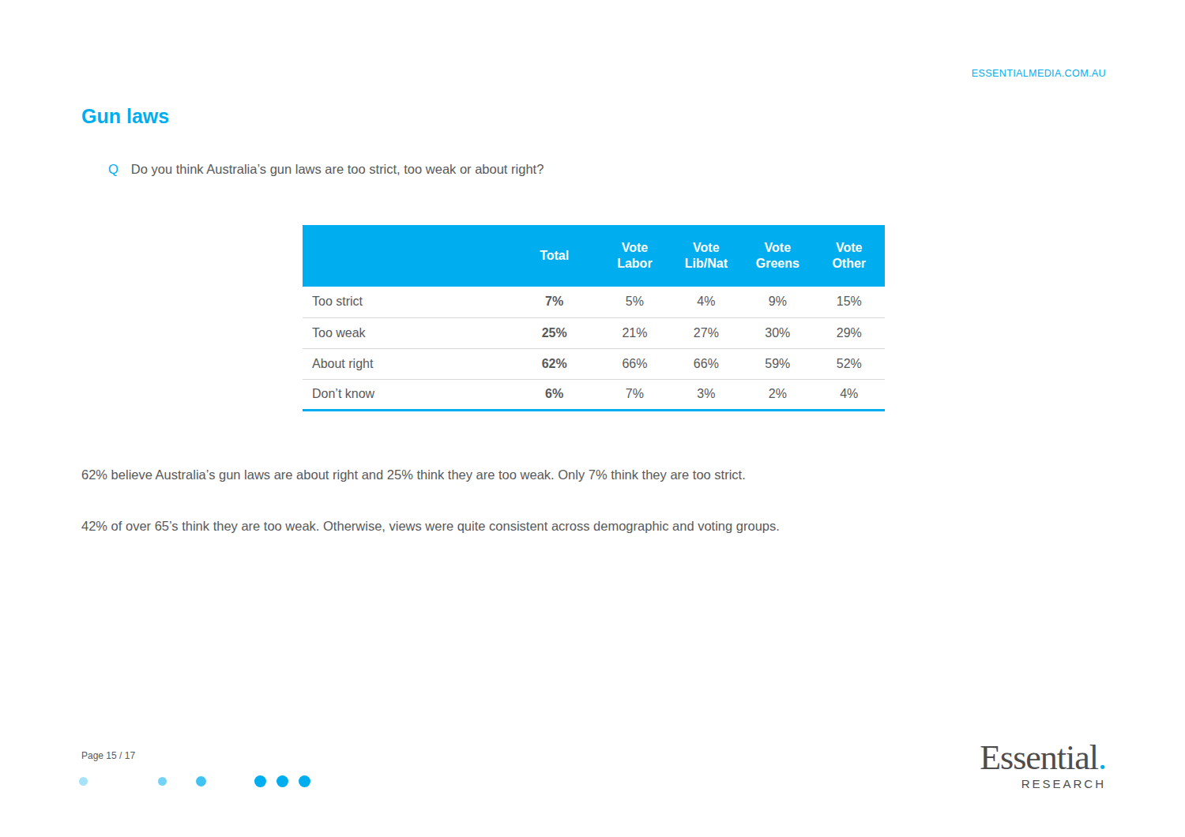ESSENTIALMEDIA.COM.AU
Gun laws
QDo you think Australia’s gun laws are too strict, too weak or about right?
| | Total | Vote Labor | Vote Lib/Nat | Vote Greens | Vote Other |
| --- | --- | --- | --- | --- | --- |
| Too strict | 7% | 5% | 4% | 9% | 15% |
| Too weak | 25% | 21% | 27% | 30% | 29% |
| About right | 62% | 66% | 66% | 59% | 52% |
| Don’t know | 6% | 7% | 3% | 2% | 4% |
62% believe Australia’s gun laws are about right and 25% think they are too weak. Only 7% think they are too strict.
42% of over 65’s think they are too weak. Otherwise, views were quite consistent across demographic and voting groups.
Page 15 / 17
Essential.
RESEARCH